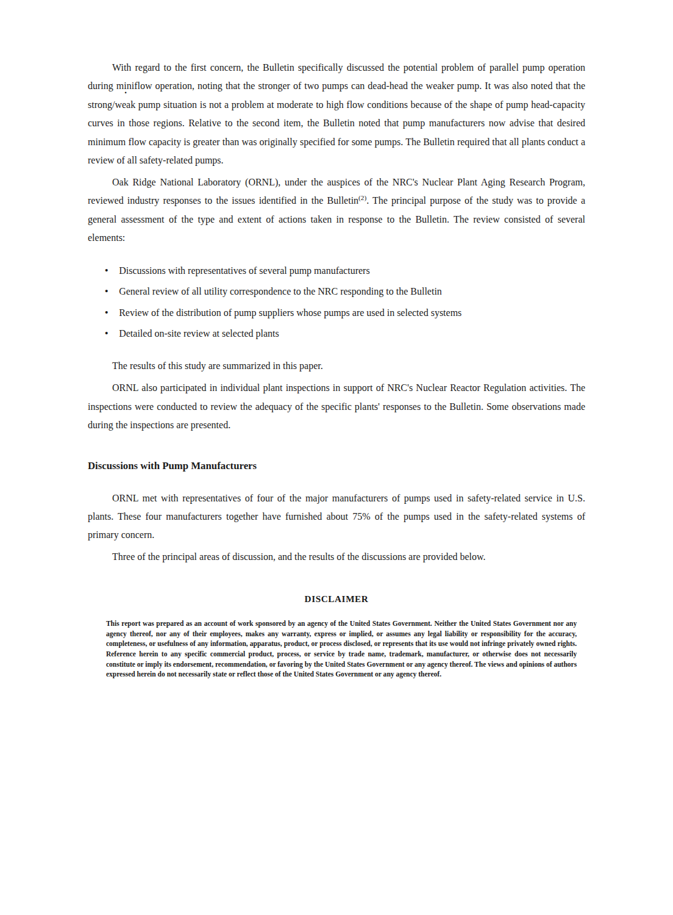.
With regard to the first concern, the Bulletin specifically discussed the potential problem of parallel pump operation during miniflow operation, noting that the stronger of two pumps can dead-head the weaker pump. It was also noted that the strong/weak pump situation is not a problem at moderate to high flow conditions because of the shape of pump head-capacity curves in those regions. Relative to the second item, the Bulletin noted that pump manufacturers now advise that desired minimum flow capacity is greater than was originally specified for some pumps. The Bulletin required that all plants conduct a review of all safety-related pumps.
Oak Ridge National Laboratory (ORNL), under the auspices of the NRC's Nuclear Plant Aging Research Program, reviewed industry responses to the issues identified in the Bulletin(2). The principal purpose of the study was to provide a general assessment of the type and extent of actions taken in response to the Bulletin. The review consisted of several elements:
Discussions with representatives of several pump manufacturers
General review of all utility correspondence to the NRC responding to the Bulletin
Review of the distribution of pump suppliers whose pumps are used in selected systems
Detailed on-site review at selected plants
The results of this study are summarized in this paper.
ORNL also participated in individual plant inspections in support of NRC's Nuclear Reactor Regulation activities. The inspections were conducted to review the adequacy of the specific plants' responses to the Bulletin. Some observations made during the inspections are presented.
Discussions with Pump Manufacturers
ORNL met with representatives of four of the major manufacturers of pumps used in safety-related service in U.S. plants. These four manufacturers together have furnished about 75% of the pumps used in the safety-related systems of primary concern.
Three of the principal areas of discussion, and the results of the discussions are provided below.
DISCLAIMER
This report was prepared as an account of work sponsored by an agency of the United States Government. Neither the United States Government nor any agency thereof, nor any of their employees, makes any warranty, express or implied, or assumes any legal liability or responsibility for the accuracy, completeness, or usefulness of any information, apparatus, product, or process disclosed, or represents that its use would not infringe privately owned rights. Reference herein to any specific commercial product, process, or service by trade name, trademark, manufacturer, or otherwise does not necessarily constitute or imply its endorsement, recommendation, or favoring by the United States Government or any agency thereof. The views and opinions of authors expressed herein do not necessarily state or reflect those of the United States Government or any agency thereof.